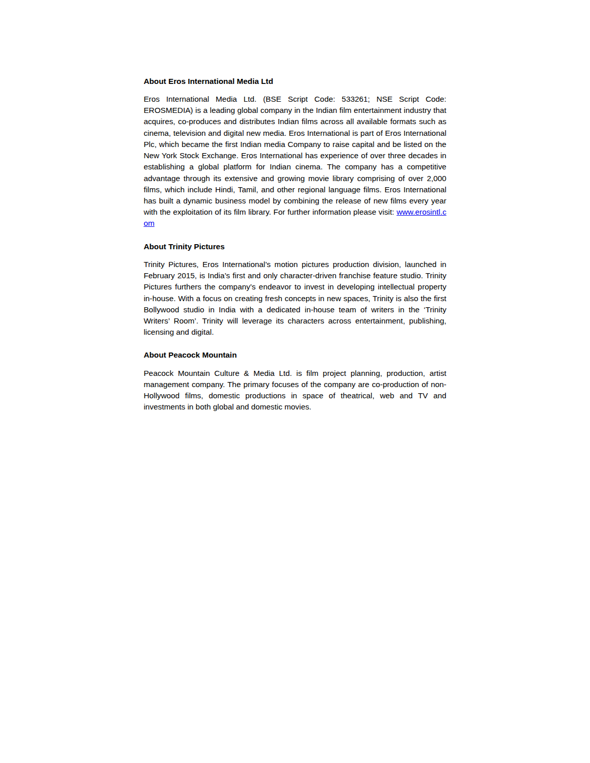About Eros International Media Ltd
Eros International Media Ltd. (BSE Script Code: 533261; NSE Script Code: EROSMEDIA) is a leading global company in the Indian film entertainment industry that acquires, co-produces and distributes Indian films across all available formats such as cinema, television and digital new media. Eros International is part of Eros International Plc, which became the first Indian media Company to raise capital and be listed on the New York Stock Exchange. Eros International has experience of over three decades in establishing a global platform for Indian cinema. The company has a competitive advantage through its extensive and growing movie library comprising of over 2,000 films, which include Hindi, Tamil, and other regional language films. Eros International has built a dynamic business model by combining the release of new films every year with the exploitation of its film library. For further information please visit: www.erosintl.com
About Trinity Pictures
Trinity Pictures, Eros International’s motion pictures production division, launched in February 2015, is India’s first and only character-driven franchise feature studio. Trinity Pictures furthers the company’s endeavor to invest in developing intellectual property in-house. With a focus on creating fresh concepts in new spaces, Trinity is also the first Bollywood studio in India with a dedicated in-house team of writers in the ‘Trinity Writers’ Room’. Trinity will leverage its characters across entertainment, publishing, licensing and digital.
About Peacock Mountain
Peacock Mountain Culture & Media Ltd. is film project planning, production, artist management company. The primary focuses of the company are co-production of non-Hollywood films, domestic productions in space of theatrical, web and TV and investments in both global and domestic movies.